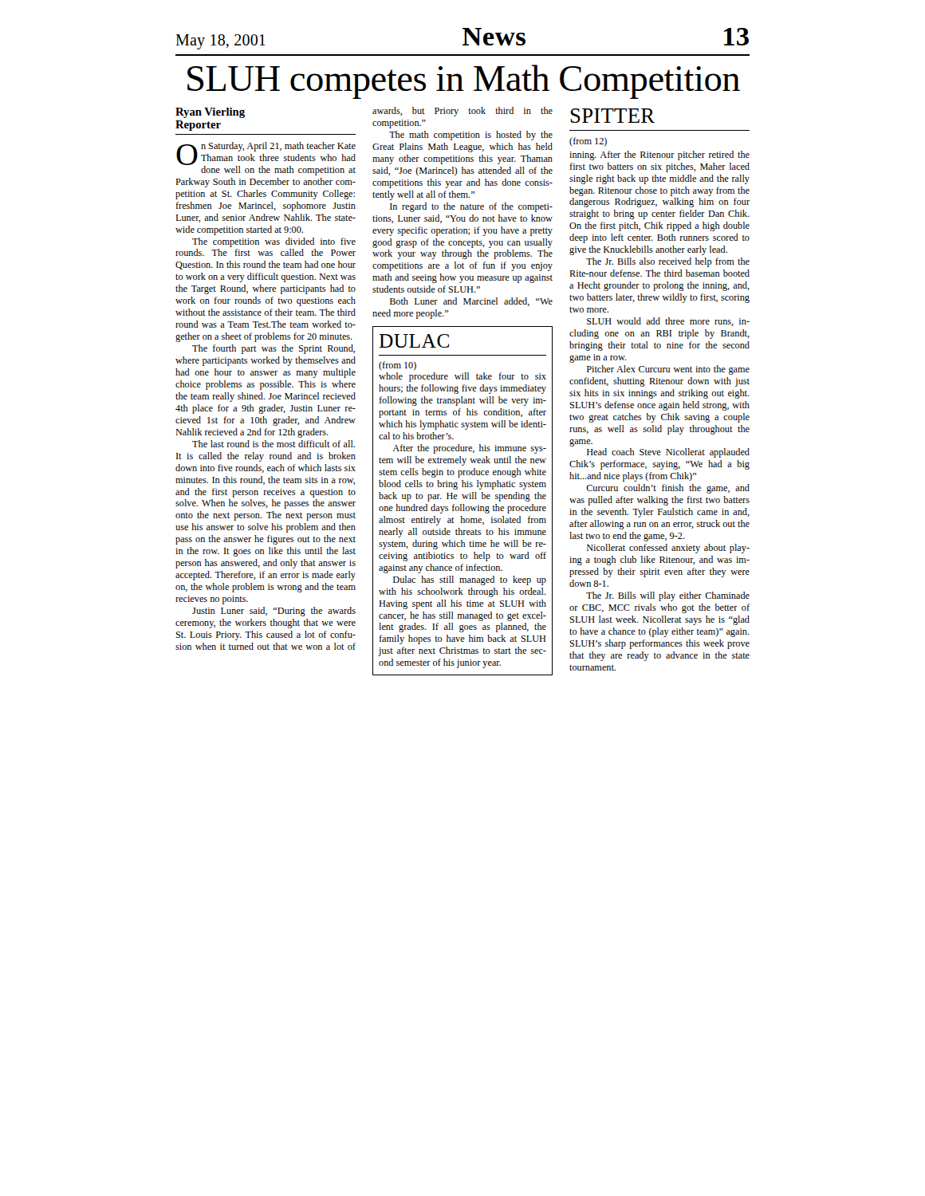May 18, 2001
News
13
SLUH competes in Math Competition
Ryan Vierling
Reporter
On Saturday, April 21, math teacher Kate Thaman took three students who had done well on the math competition at Parkway South in December to another competition at St. Charles Community College: freshmen Joe Marincel, sophomore Justin Luner, and senior Andrew Nahlik. The state-wide competition started at 9:00.
The competition was divided into five rounds. The first was called the Power Question. In this round the team had one hour to work on a very difficult question. Next was the Target Round, where participants had to work on four rounds of two questions each without the assistance of their team. The third round was a Team Test.The team worked together on a sheet of problems for 20 minutes.
The fourth part was the Sprint Round, where participants worked by themselves and had one hour to answer as many multiple choice problems as possible. This is where the team really shined. Joe Marincel recieved 4th place for a 9th grader, Justin Luner recieved 1st for a 10th grader, and Andrew Nahlik recieved a 2nd for 12th graders.
The last round is the most difficult of all. It is called the relay round and is broken down into five rounds, each of which lasts six minutes. In this round, the team sits in a row, and the first person receives a question to solve. When he solves, he passes the answer onto the next person. The next person must use his answer to solve his problem and then pass on the answer he figures out to the next in the row. It goes on like this until the last person has answered, and only that answer is accepted. Therefore, if an error is made early on, the whole problem is wrong and the team recieves no points.
Justin Luner said, “During the awards ceremony, the workers thought that we were St. Louis Priory. This caused a lot of confusion when it turned out that we won a lot of awards, but Priory took third in the competition.”
The math competition is hosted by the Great Plains Math League, which has held many other competitions this year. Thaman said, “Joe (Marincel) has attended all of the competitions this year and has done consistently well at all of them.”
In regard to the nature of the competitions, Luner said, “You do not have to know every specific operation; if you have a pretty good grasp of the concepts, you can usually work your way through the problems. The competitions are a lot of fun if you enjoy math and seeing how you measure up against students outside of SLUH.”
Both Luner and Marcinel added, “We need more people.”
DULAC
(from 10)
whole procedure will take four to six hours; the following five days immediatey following the transplant will be very important in terms of his condition, after which his lymphatic system will be identical to his brother’s.
After the procedure, his immune system will be extremely weak until the new stem cells begin to produce enough white blood cells to bring his lymphatic system back up to par. He will be spending the one hundred days following the procedure almost entirely at home, isolated from nearly all outside threats to his immune system, during which time he will be receiving antibiotics to help to ward off against any chance of infection.
Dulac has still managed to keep up with his schoolwork through his ordeal. Having spent all his time at SLUH with cancer, he has still managed to get excellent grades. If all goes as planned, the family hopes to have him back at SLUH just after next Christmas to start the second semester of his junior year.
SPITTER
(from 12)
inning. After the Ritenour pitcher retired the first two batters on six pitches, Maher laced single right back up thte middle and the rally began. Ritenour chose to pitch away from the dangerous Rodriguez, walking him on four straight to bring up center fielder Dan Chik. On the first pitch, Chik ripped a high double deep into left center. Both runners scored to give the Knucklebills another early lead.
The Jr. Bills also received help from the Rite-nour defense. The third baseman booted a Hecht grounder to prolong the inning, and, two batters later, threw wildly to first, scoring two more.
SLUH would add three more runs, including one on an RBI triple by Brandt, bringing their total to nine for the second game in a row.
Pitcher Alex Curcuru went into the game confident, shutting Ritenour down with just six hits in six innings and striking out eight. SLUH’s defense once again held strong, with two great catches by Chik saving a couple runs, as well as solid play throughout the game.
Head coach Steve Nicollerat applauded Chik’s performace, saying, “We had a big hit...and nice plays (from Chik)”
Curcuru couldn’t finish the game, and was pulled after walking the first two batters in the seventh. Tyler Faulstich came in and, after allowing a run on an error, struck out the last two to end the game, 9-2.
Nicollerat confessed anxiety about playing a tough club like Ritenour, and was impressed by their spirit even after they were down 8-1.
The Jr. Bills will play either Chaminade or CBC, MCC rivals who got the better of SLUH last week. Nicollerat says he is “glad to have a chance to (play either team)” again. SLUH’s sharp performances this week prove that they are ready to advance in the state tournament.